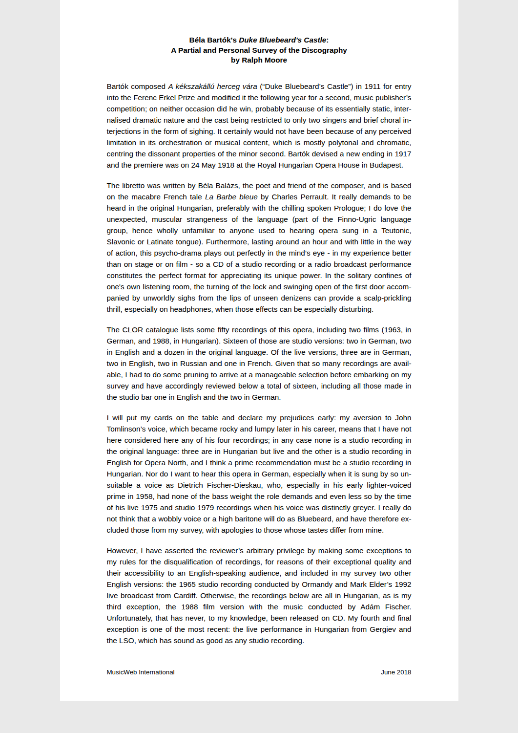Béla Bartók's Duke Bluebeard's Castle: A Partial and Personal Survey of the Discography by Ralph Moore
Bartók composed A kékszakállú herceg vára (“Duke Bluebeard’s Castle”) in 1911 for entry into the Ferenc Erkel Prize and modified it the following year for a second, music publisher’s competition; on neither occasion did he win, probably because of its essentially static, internalised dramatic nature and the cast being restricted to only two singers and brief choral interjections in the form of sighing. It certainly would not have been because of any perceived limitation in its orchestration or musical content, which is mostly polytonal and chromatic, centring the dissonant properties of the minor second. Bartók devised a new ending in 1917 and the premiere was on 24 May 1918 at the Royal Hungarian Opera House in Budapest.
The libretto was written by Béla Balázs, the poet and friend of the composer, and is based on the macabre French tale La Barbe bleue by Charles Perrault. It really demands to be heard in the original Hungarian, preferably with the chilling spoken Prologue; I do love the unexpected, muscular strangeness of the language (part of the Finno-Ugric language group, hence wholly unfamiliar to anyone used to hearing opera sung in a Teutonic, Slavonic or Latinate tongue). Furthermore, lasting around an hour and with little in the way of action, this psycho-drama plays out perfectly in the mind’s eye - in my experience better than on stage or on film - so a CD of a studio recording or a radio broadcast performance constitutes the perfect format for appreciating its unique power. In the solitary confines of one's own listening room, the turning of the lock and swinging open of the first door accompanied by unworldly sighs from the lips of unseen denizens can provide a scalp-prickling thrill, especially on headphones, when those effects can be especially disturbing.
The CLOR catalogue lists some fifty recordings of this opera, including two films (1963, in German, and 1988, in Hungarian). Sixteen of those are studio versions: two in German, two in English and a dozen in the original language. Of the live versions, three are in German, two in English, two in Russian and one in French. Given that so many recordings are available, I had to do some pruning to arrive at a manageable selection before embarking on my survey and have accordingly reviewed below a total of sixteen, including all those made in the studio bar one in English and the two in German.
I will put my cards on the table and declare my prejudices early: my aversion to John Tomlinson’s voice, which became rocky and lumpy later in his career, means that I have not here considered here any of his four recordings; in any case none is a studio recording in the original language: three are in Hungarian but live and the other is a studio recording in English for Opera North, and I think a prime recommendation must be a studio recording in Hungarian. Nor do I want to hear this opera in German, especially when it is sung by so unsuitable a voice as Dietrich Fischer-Dieskau, who, especially in his early lighter-voiced prime in 1958, had none of the bass weight the role demands and even less so by the time of his live 1975 and studio 1979 recordings when his voice was distinctly greyer. I really do not think that a wobbly voice or a high baritone will do as Bluebeard, and have therefore excluded those from my survey, with apologies to those whose tastes differ from mine.
However, I have asserted the reviewer’s arbitrary privilege by making some exceptions to my rules for the disqualification of recordings, for reasons of their exceptional quality and their accessibility to an English-speaking audience, and included in my survey two other English versions: the 1965 studio recording conducted by Ormandy and Mark Elder’s 1992 live broadcast from Cardiff. Otherwise, the recordings below are all in Hungarian, as is my third exception, the 1988 film version with the music conducted by Adám Fischer. Unfortunately, that has never, to my knowledge, been released on CD. My fourth and final exception is one of the most recent: the live performance in Hungarian from Gergiev and the LSO, which has sound as good as any studio recording.
MusicWeb International June 2018